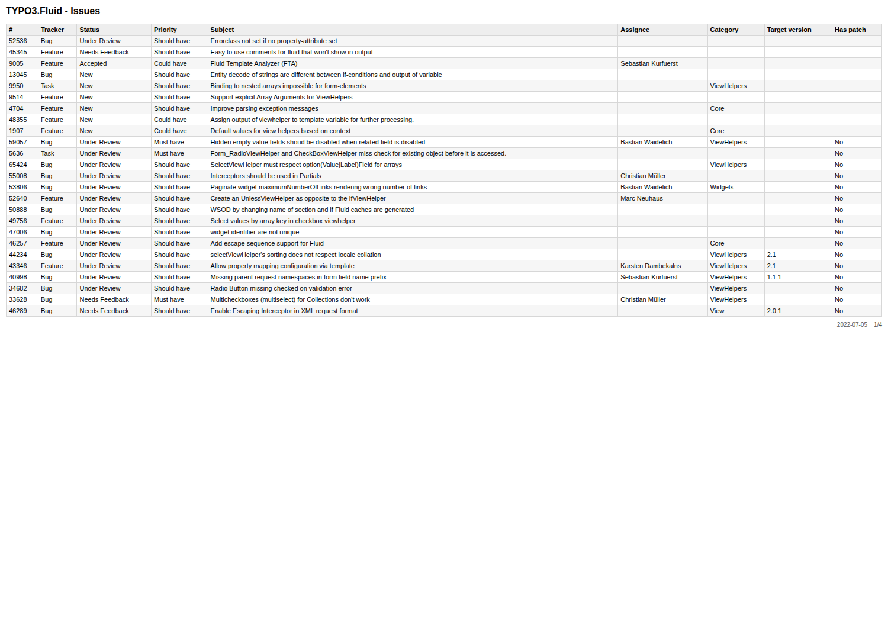TYPO3.Fluid - Issues
| # | Tracker | Status | Priority | Subject | Assignee | Category | Target version | Has patch |
| --- | --- | --- | --- | --- | --- | --- | --- | --- |
| 52536 | Bug | Under Review | Should have | Errorclass not set if no property-attribute set | | | | |
| 45345 | Feature | Needs Feedback | Should have | Easy to use comments for fluid that won't show in output | | | | |
| 9005 | Feature | Accepted | Could have | Fluid Template Analyzer (FTA) | Sebastian Kurfuerst | | | |
| 13045 | Bug | New | Should have | Entity decode of strings are different between if-conditions and output of variable | | | | |
| 9950 | Task | New | Should have | Binding to nested arrays impossible for form-elements | | ViewHelpers | | |
| 9514 | Feature | New | Should have | Support explicit Array Arguments for ViewHelpers | | | | |
| 4704 | Feature | New | Should have | Improve parsing exception messages | | Core | | |
| 48355 | Feature | New | Could have | Assign output of viewhelper to template variable for further processing. | | | | |
| 1907 | Feature | New | Could have | Default values for view helpers based on context | | Core | | |
| 59057 | Bug | Under Review | Must have | Hidden empty value fields shoud be disabled when related field is disabled | Bastian Waidelich | ViewHelpers | | No |
| 5636 | Task | Under Review | Must have | Form_RadioViewHelper and CheckBoxViewHelper miss check for existing object before it is accessed. | | | | No |
| 65424 | Bug | Under Review | Should have | SelectViewHelper must respect option(Value/Label)Field for arrays | | ViewHelpers | | No |
| 55008 | Bug | Under Review | Should have | Interceptors should be used in Partials | Christian Müller | | | No |
| 53806 | Bug | Under Review | Should have | Paginate widget maximumNumberOfLinks rendering wrong number of links | Bastian Waidelich | Widgets | | No |
| 52640 | Feature | Under Review | Should have | Create an UnlessViewHelper as opposite to the IfViewHelper | Marc Neuhaus | | | No |
| 50888 | Bug | Under Review | Should have | WSOD by changing name of section and if Fluid caches are generated | | | | No |
| 49756 | Feature | Under Review | Should have | Select values by array key in checkbox viewhelper | | | | No |
| 47006 | Bug | Under Review | Should have | widget identifier are not unique | | | | No |
| 46257 | Feature | Under Review | Should have | Add escape sequence support for Fluid | | Core | | No |
| 44234 | Bug | Under Review | Should have | selectViewHelper's sorting does not respect locale collation | | ViewHelpers | 2.1 | No |
| 43346 | Feature | Under Review | Should have | Allow property mapping configuration via template | Karsten Dambekalns | ViewHelpers | 2.1 | No |
| 40998 | Bug | Under Review | Should have | Missing parent request namespaces in form field name prefix | Sebastian Kurfuerst | ViewHelpers | 1.1.1 | No |
| 34682 | Bug | Under Review | Should have | Radio Button missing checked on validation error | | ViewHelpers | | No |
| 33628 | Bug | Needs Feedback | Must have | Multicheckboxes (multiselect) for Collections don't work | Christian Müller | ViewHelpers | | No |
| 46289 | Bug | Needs Feedback | Should have | Enable Escaping Interceptor in XML request format | | View | 2.0.1 | No |
2022-07-05 1/4